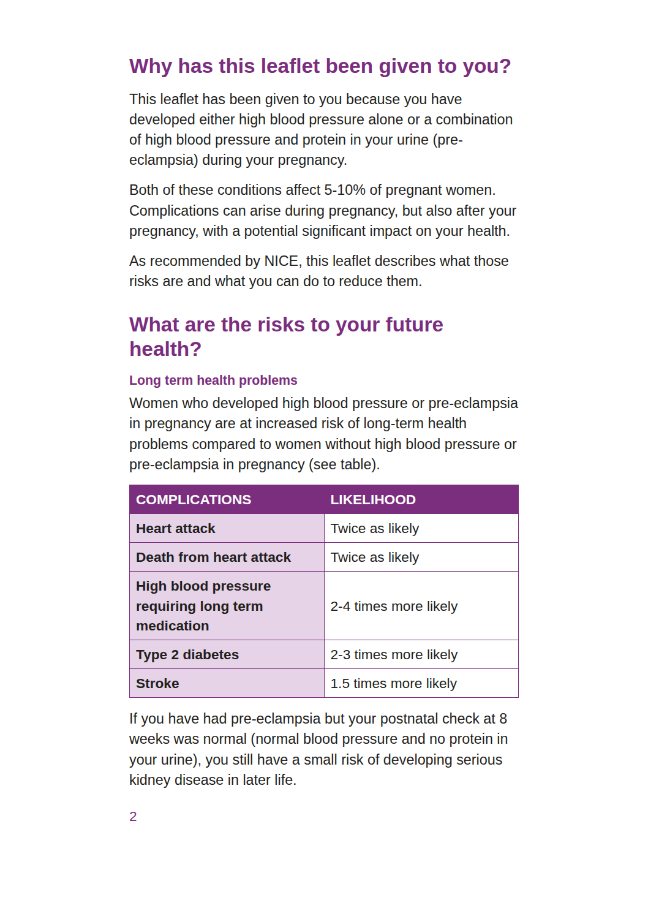Why has this leaflet been given to you?
This leaflet has been given to you because you have developed either high blood pressure alone or a combination of high blood pressure and protein in your urine (pre-eclampsia) during your pregnancy.
Both of these conditions affect 5-10% of pregnant women. Complications can arise during pregnancy, but also after your pregnancy, with a potential significant impact on your health.
As recommended by NICE, this leaflet describes what those risks are and what you can do to reduce them.
What are the risks to your future health?
Long term health problems
Women who developed high blood pressure or pre-eclampsia in pregnancy are at increased risk of long-term health problems compared to women without high blood pressure or pre-eclampsia in pregnancy (see table).
| COMPLICATIONS | LIKELIHOOD |
| --- | --- |
| Heart attack | Twice as likely |
| Death from heart attack | Twice as likely |
| High blood pressure requiring long term medication | 2-4 times more likely |
| Type 2 diabetes | 2-3 times more likely |
| Stroke | 1.5 times more likely |
If you have had pre-eclampsia but your postnatal check at 8 weeks was normal (normal blood pressure and no protein in your urine), you still have a small risk of developing serious kidney disease in later life.
2